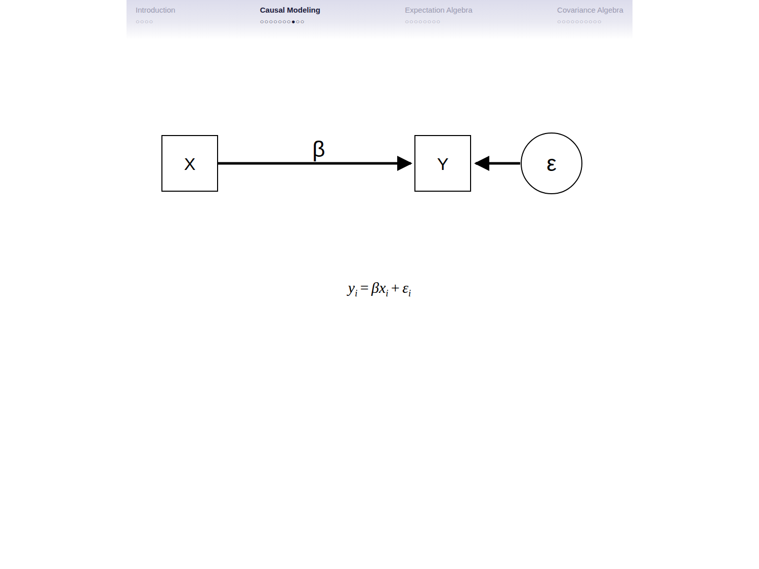Introduction
○○○○
Causal Modeling
○○○○○○○●○○
Expectation Algebra
○○○○○○○○
Covariance Algebra
○○○○○○○○○○
X Y ε β
yi=βxi+εi